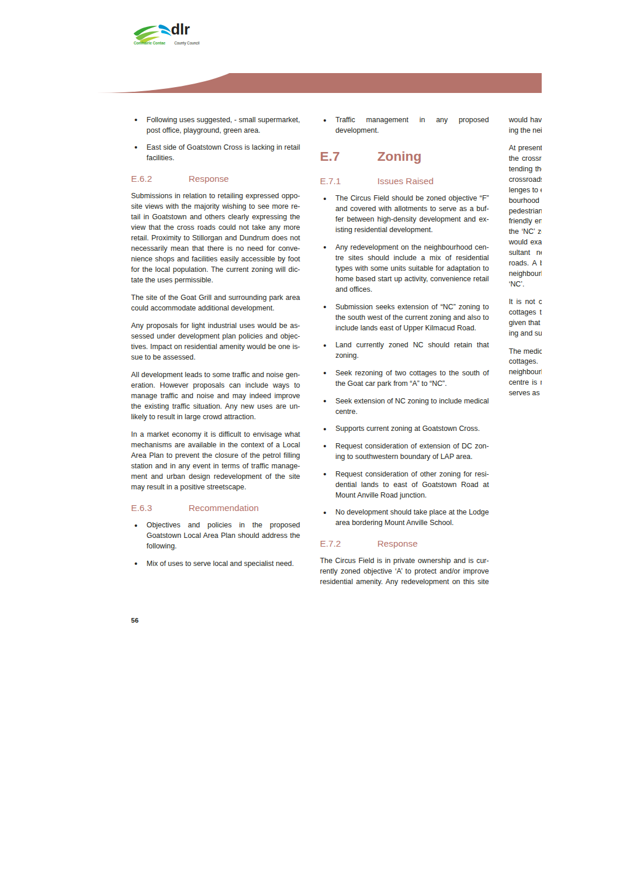dlr Comhairle Contae County Council
Following uses suggested, - small supermarket, post office, playground, green area.
East side of Goatstown Cross is lacking in retail facilities.
E.6.2 Response
Submissions in relation to retailing expressed opposite views with the majority wishing to see more retail in Goatstown and others clearly expressing the view that the cross roads could not take any more retail. Proximity to Stillorgan and Dundrum does not necessarily mean that there is no need for convenience shops and facilities easily accessible by foot for the local population. The current zoning will dictate the uses permissible.
The site of the Goat Grill and surrounding park area could accommodate additional development.
Any proposals for light industrial uses would be assessed under development plan policies and objectives. Impact on residential amenity would be one issue to be assessed.
All development leads to some traffic and noise generation. However proposals can include ways to manage traffic and noise and may indeed improve the existing traffic situation. Any new uses are unlikely to result in large crowd attraction.
In a market economy it is difficult to envisage what mechanisms are available in the context of a Local Area Plan to prevent the closure of the petrol filling station and in any event in terms of traffic management and urban design redevelopment of the site may result in a positive streetscape.
E.6.3 Recommendation
Objectives and policies in the proposed Goatstown Local Area Plan should address the following.
Mix of uses to serve local and specialist need.
Traffic management in any proposed development.
E.7 Zoning
E.7.1 Issues Raised
The Circus Field should be zoned objective “F” and covered with allotments to serve as a buffer between high-density development and existing residential development.
Any redevelopment on the neighbourhood centre sites should include a mix of residential types with some units suitable for adaptation to home based start up activity, convenience retail and offices.
Submission seeks extension of “NC” zoning to the south west of the current zoning and also to include lands east of Upper Kilmacud Road.
Land currently zoned NC should retain that zoning.
Seek rezoning of two cottages to the south of the Goat car park from “A” to “NC”.
Seek extension of NC zoning to include medical centre.
Supports current zoning at Goatstown Cross.
Request consideration of extension of DC zoning to southwestern boundary of LAP area.
Request consideration of other zoning for residential lands to east of Goatstown Road at Mount Anville Road junction.
No development should take place at the Lodge area bordering Mount Anville School.
E.7.2 Response
The Circus Field is in private ownership and is currently zoned objective ‘A’ to protect and/or improve residential amenity. Any redevelopment on this site would have to respect the context of the site including the neighbouring two storey houses.
At present the ‘NC’ zoning is on the western side of the crossroads. One submission has requested extending the zoning across to the eastern side of the crossroads. It is considered that one of the key challenges to enabling Goatstown to function as a neighbourhood centre is ensuring connectivity particularly pedestrian connectivity and creating a pedestrian friendly environment. It is considered that extending the ‘NC’ zoning to the other side of the cross roads would exacerbate the existing problems with the resultant neighbourhood centre area severed by roads. A better solution would be to provide more neighbourhood facilities on the sites currently zoned ‘NC’.
It is not considered appropriate to rezone the two cottages to the south of the Goat from ‘A’ to’ NC’ given that they act as a buffer between the ‘NC’ zoning and surrounding residential development.
The medical centre is located to the south of the two cottages. It is considered that the extension of the neighbourhood centre zoning to include the medical centre is not necessary as the medical centre also serves as part of the buffer zone mentioned above.
56